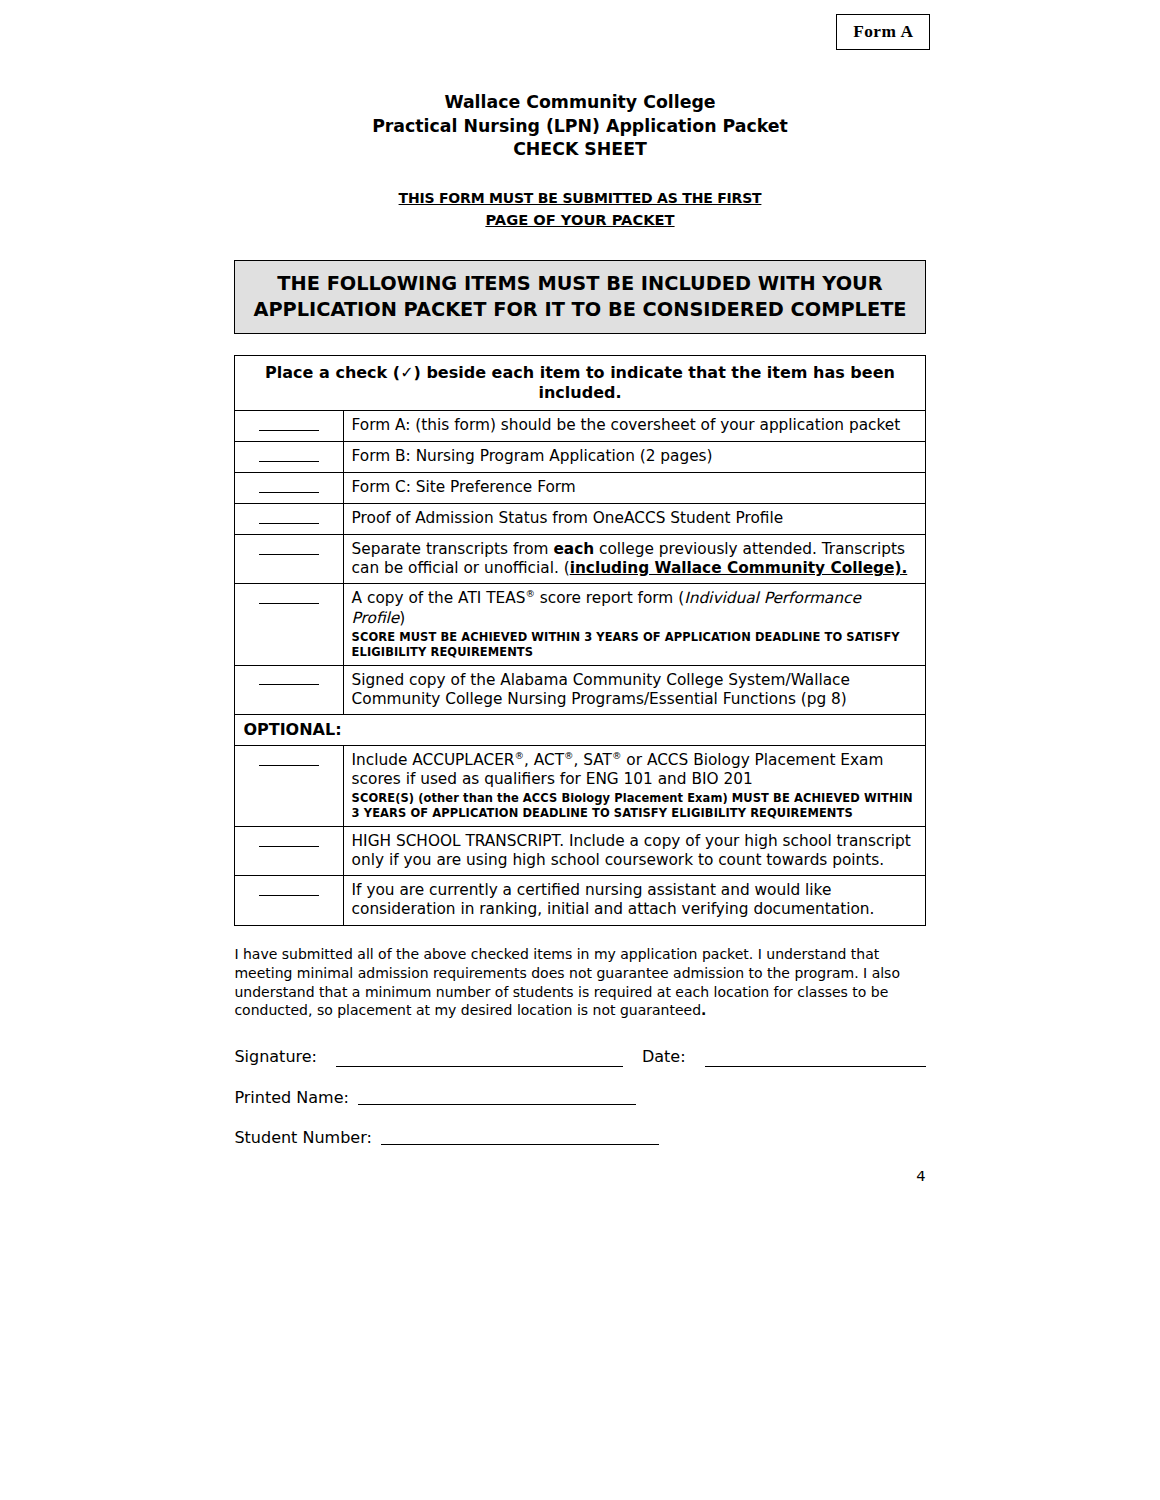Form A
Wallace Community College
Practical Nursing (LPN) Application Packet
CHECK SHEET
THIS FORM MUST BE SUBMITTED AS THE FIRST
PAGE OF YOUR PACKET
THE FOLLOWING ITEMS MUST BE INCLUDED WITH YOUR
APPLICATION PACKET FOR IT TO BE CONSIDERED COMPLETE
| Place a check (✓) beside each item to indicate that the item has been included. |
| --- |
| | Form A: (this form) should be the coversheet of your application packet |
| | Form B: Nursing Program Application (2 pages) |
| | Form C: Site Preference Form |
| | Proof of Admission Status from OneACCS Student Profile |
| | Separate transcripts from each college previously attended. Transcripts can be official or unofficial. ( including Wallace Community College). |
| | A copy of the ATI TEAS ® score report form ( Individual Performance Profile ) SCORE MUST BE ACHIEVED WITHIN 3 YEARS OF APPLICATION DEADLINE TO SATISFY ELIGIBILITY REQUIREMENTS |
| | Signed copy of the Alabama Community College System/Wallace Community College Nursing Programs/Essential Functions (pg 8) |
| OPTIONAL: |
| | Include ACCUPLACER ® , ACT ® , SAT ® or ACCS Biology Placement Exam scores if used as qualifiers for ENG 101 and BIO 201 SCORE(S) (other than the ACCS Biology Placement Exam) MUST BE ACHIEVED WITHIN 3 YEARS OF APPLICATION DEADLINE TO SATISFY ELIGIBILITY REQUIREMENTS |
| | HIGH SCHOOL TRANSCRIPT. Include a copy of your high school transcript only if you are using high school coursework to count towards points. |
| | If you are currently a certified nursing assistant and would like consideration in ranking, initial and attach verifying documentation. |
I have submitted all of the above checked items in my application packet. I understand that meeting minimal admission requirements does not guarantee admission to the program. I also understand that a minimum number of students is required at each location for classes to be conducted, so placement at my desired location is not guaranteed.
Signature: Date:
Printed Name:
Student Number:
4